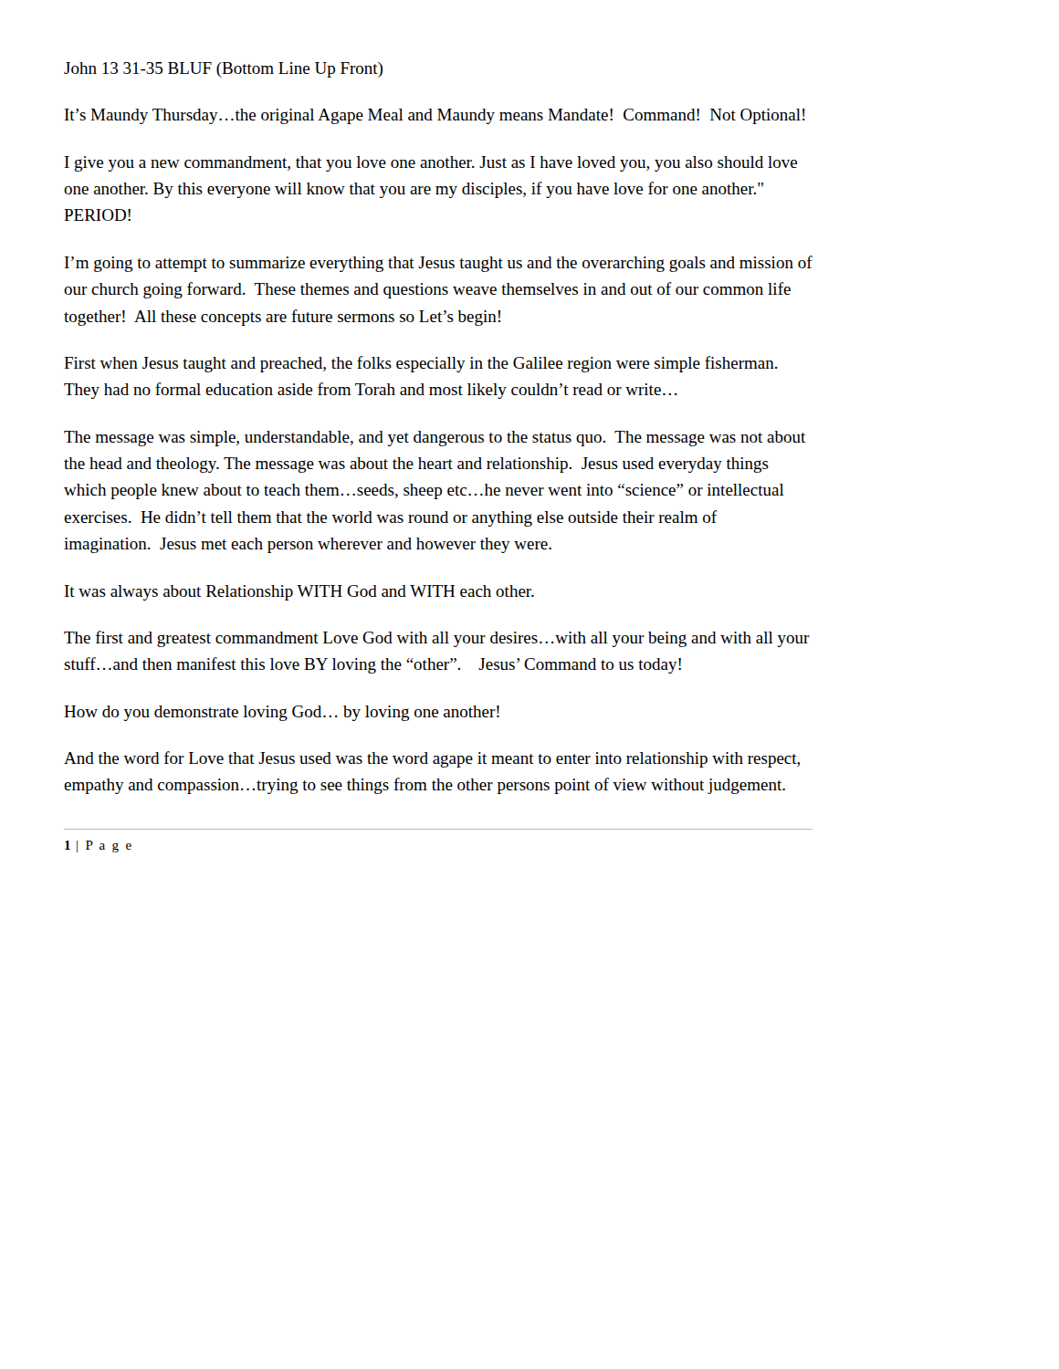John 13 31-35 BLUF (Bottom Line Up Front)
It’s Maundy Thursday…the original Agape Meal and Maundy means Mandate! Command! Not Optional!
I give you a new commandment, that you love one another. Just as I have loved you, you also should love one another. By this everyone will know that you are my disciples, if you have love for one another." PERIOD!
I’m going to attempt to summarize everything that Jesus taught us and the overarching goals and mission of our church going forward. These themes and questions weave themselves in and out of our common life together! All these concepts are future sermons so Let’s begin!
First when Jesus taught and preached, the folks especially in the Galilee region were simple fisherman. They had no formal education aside from Torah and most likely couldn’t read or write…
The message was simple, understandable, and yet dangerous to the status quo. The message was not about the head and theology. The message was about the heart and relationship. Jesus used everyday things which people knew about to teach them…seeds, sheep etc…he never went into “science” or intellectual exercises. He didn’t tell them that the world was round or anything else outside their realm of imagination. Jesus met each person wherever and however they were.
It was always about Relationship WITH God and WITH each other.
The first and greatest commandment Love God with all your desires…with all your being and with all your stuff…and then manifest this love BY loving the “other”. Jesus’ Command to us today!
How do you demonstrate loving God… by loving one another!
And the word for Love that Jesus used was the word agape it meant to enter into relationship with respect, empathy and compassion…trying to see things from the other persons point of view without judgement.
1 | P a g e